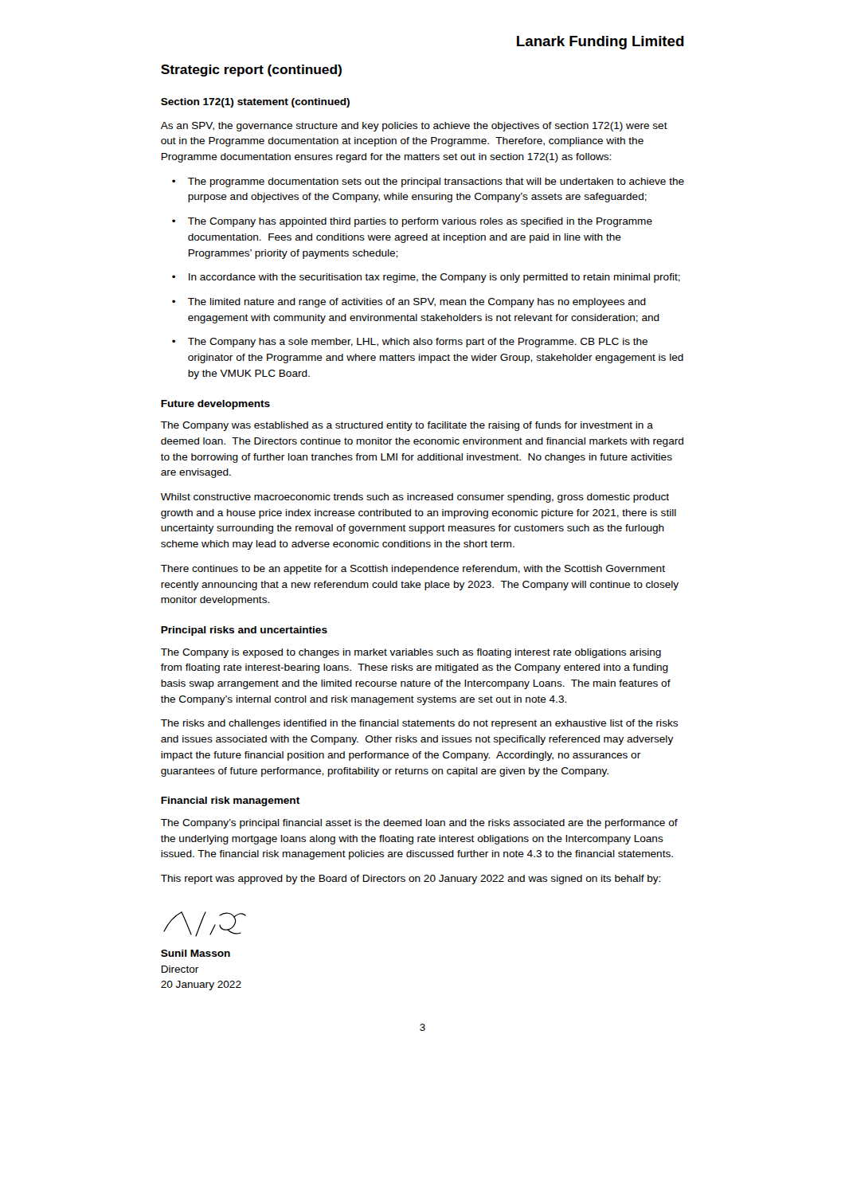Lanark Funding Limited
Strategic report (continued)
Section 172(1) statement (continued)
As an SPV, the governance structure and key policies to achieve the objectives of section 172(1) were set out in the Programme documentation at inception of the Programme. Therefore, compliance with the Programme documentation ensures regard for the matters set out in section 172(1) as follows:
The programme documentation sets out the principal transactions that will be undertaken to achieve the purpose and objectives of the Company, while ensuring the Company’s assets are safeguarded;
The Company has appointed third parties to perform various roles as specified in the Programme documentation. Fees and conditions were agreed at inception and are paid in line with the Programmes’ priority of payments schedule;
In accordance with the securitisation tax regime, the Company is only permitted to retain minimal profit;
The limited nature and range of activities of an SPV, mean the Company has no employees and engagement with community and environmental stakeholders is not relevant for consideration; and
The Company has a sole member, LHL, which also forms part of the Programme. CB PLC is the originator of the Programme and where matters impact the wider Group, stakeholder engagement is led by the VMUK PLC Board.
Future developments
The Company was established as a structured entity to facilitate the raising of funds for investment in a deemed loan. The Directors continue to monitor the economic environment and financial markets with regard to the borrowing of further loan tranches from LMI for additional investment. No changes in future activities are envisaged.
Whilst constructive macroeconomic trends such as increased consumer spending, gross domestic product growth and a house price index increase contributed to an improving economic picture for 2021, there is still uncertainty surrounding the removal of government support measures for customers such as the furlough scheme which may lead to adverse economic conditions in the short term.
There continues to be an appetite for a Scottish independence referendum, with the Scottish Government recently announcing that a new referendum could take place by 2023. The Company will continue to closely monitor developments.
Principal risks and uncertainties
The Company is exposed to changes in market variables such as floating interest rate obligations arising from floating rate interest-bearing loans. These risks are mitigated as the Company entered into a funding basis swap arrangement and the limited recourse nature of the Intercompany Loans. The main features of the Company’s internal control and risk management systems are set out in note 4.3.
The risks and challenges identified in the financial statements do not represent an exhaustive list of the risks and issues associated with the Company. Other risks and issues not specifically referenced may adversely impact the future financial position and performance of the Company. Accordingly, no assurances or guarantees of future performance, profitability or returns on capital are given by the Company.
Financial risk management
The Company’s principal financial asset is the deemed loan and the risks associated are the performance of the underlying mortgage loans along with the floating rate interest obligations on the Intercompany Loans issued. The financial risk management policies are discussed further in note 4.3 to the financial statements.
This report was approved by the Board of Directors on 20 January 2022 and was signed on its behalf by:
Sunil Masson
Director
20 January 2022
3